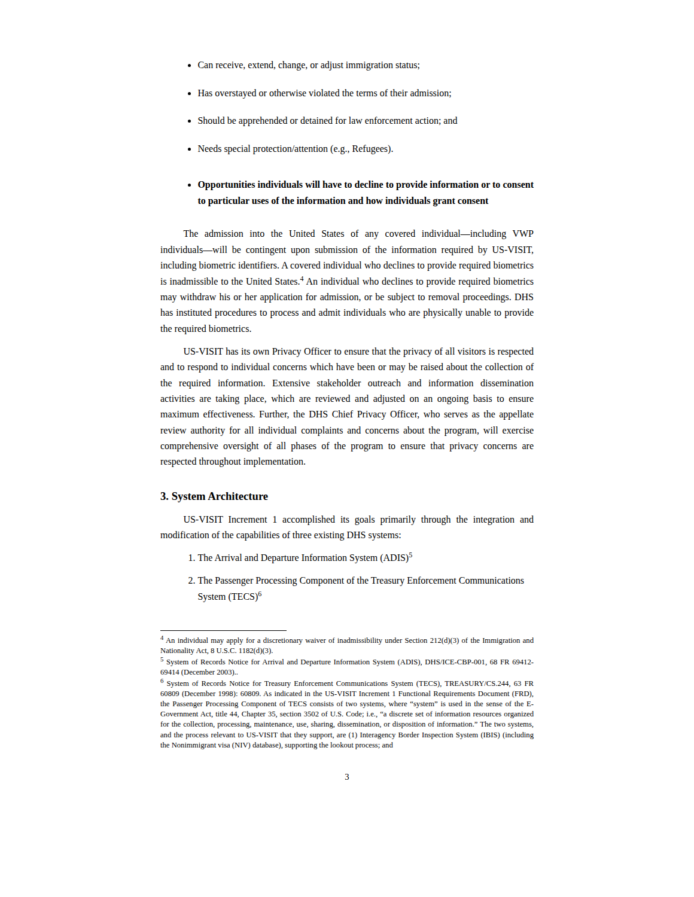Can receive, extend, change, or adjust immigration status;
Has overstayed or otherwise violated the terms of their admission;
Should be apprehended or detained for law enforcement action; and
Needs special protection/attention (e.g., Refugees).
Opportunities individuals will have to decline to provide information or to consent to particular uses of the information and how individuals grant consent
The admission into the United States of any covered individual—including VWP individuals—will be contingent upon submission of the information required by US-VISIT, including biometric identifiers. A covered individual who declines to provide required biometrics is inadmissible to the United States.4 An individual who declines to provide required biometrics may withdraw his or her application for admission, or be subject to removal proceedings. DHS has instituted procedures to process and admit individuals who are physically unable to provide the required biometrics.
US-VISIT has its own Privacy Officer to ensure that the privacy of all visitors is respected and to respond to individual concerns which have been or may be raised about the collection of the required information. Extensive stakeholder outreach and information dissemination activities are taking place, which are reviewed and adjusted on an ongoing basis to ensure maximum effectiveness. Further, the DHS Chief Privacy Officer, who serves as the appellate review authority for all individual complaints and concerns about the program, will exercise comprehensive oversight of all phases of the program to ensure that privacy concerns are respected throughout implementation.
3. System Architecture
US-VISIT Increment 1 accomplished its goals primarily through the integration and modification of the capabilities of three existing DHS systems:
The Arrival and Departure Information System (ADIS)5
The Passenger Processing Component of the Treasury Enforcement Communications System (TECS)6
4 An individual may apply for a discretionary waiver of inadmissibility under Section 212(d)(3) of the Immigration and Nationality Act, 8 U.S.C. 1182(d)(3).
5 System of Records Notice for Arrival and Departure Information System (ADIS), DHS/ICE-CBP-001, 68 FR 69412-69414 (December 2003)..
6 System of Records Notice for Treasury Enforcement Communications System (TECS), TREASURY/CS.244, 63 FR 60809 (December 1998): 60809. As indicated in the US-VISIT Increment 1 Functional Requirements Document (FRD), the Passenger Processing Component of TECS consists of two systems, where “system” is used in the sense of the E-Government Act, title 44, Chapter 35, section 3502 of U.S. Code; i.e., “a discrete set of information resources organized for the collection, processing, maintenance, use, sharing, dissemination, or disposition of information.” The two systems, and the process relevant to US-VISIT that they support, are (1) Interagency Border Inspection System (IBIS) (including the Nonimmigrant visa (NIV) database), supporting the lookout process; and
3